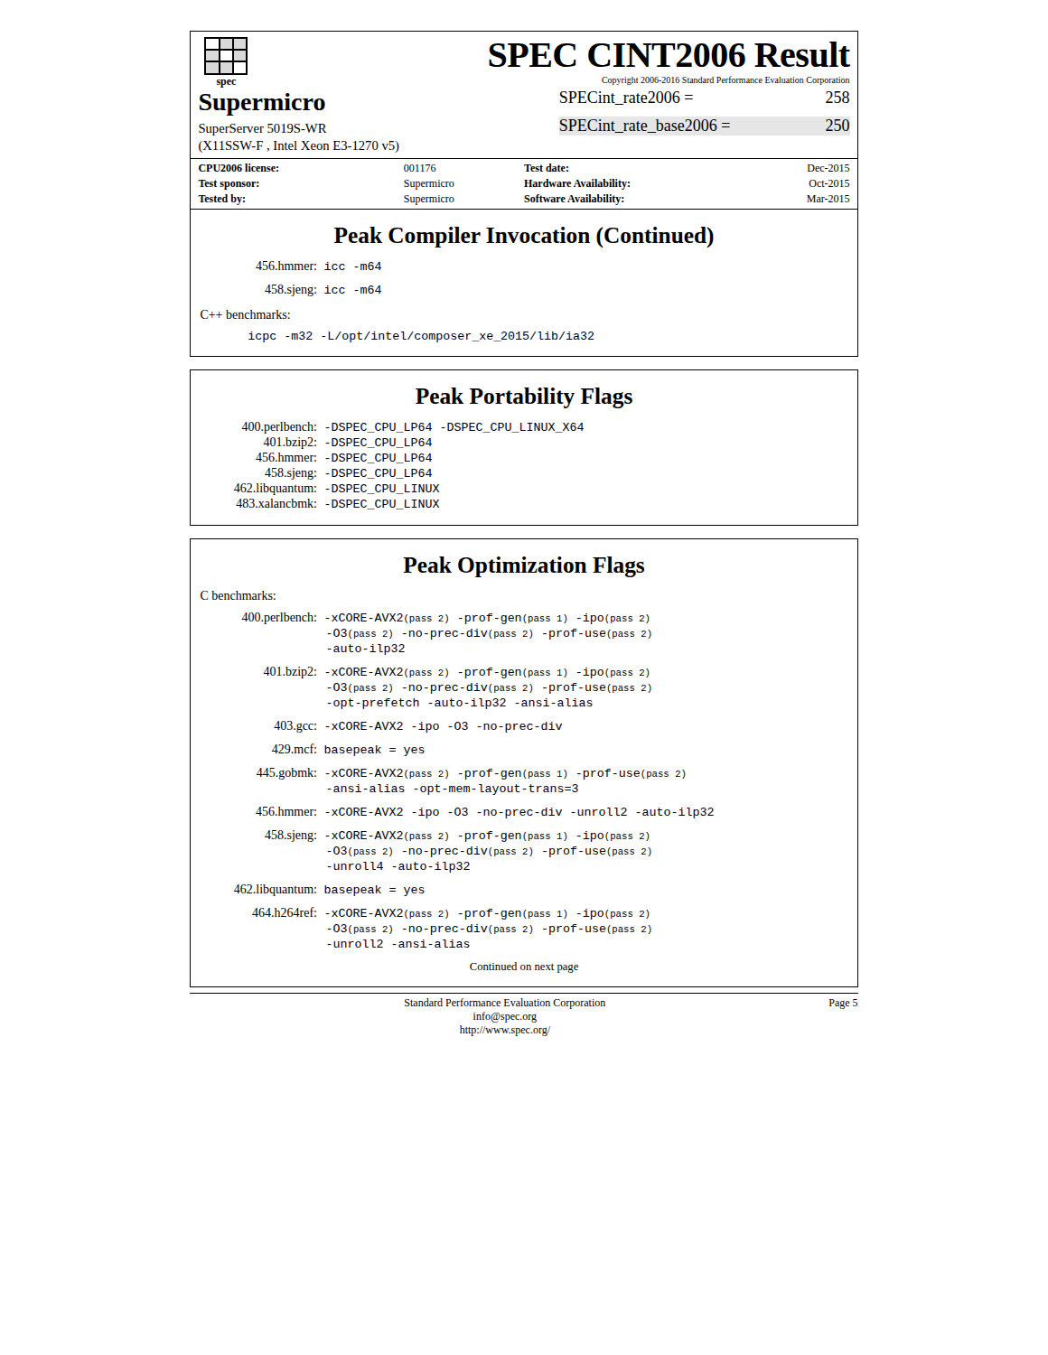spec
SPEC CINT2006 Result
Copyright 2006-2016 Standard Performance Evaluation Corporation
Supermicro
SuperServer 5019S-WR
(X11SSW-F , Intel Xeon E3-1270 v5)
SPECint_rate2006 = 258
SPECint_rate_base2006 = 250
| CPU2006 license: | 001176 |
| Test sponsor: | Supermicro |
| Tested by: | Supermicro |
| Test date: | Dec-2015 |
| Hardware Availability: | Oct-2015 |
| Software Availability: | Mar-2015 |
Peak Compiler Invocation (Continued)
456.hmmer: icc -m64
458.sjeng: icc -m64
C++ benchmarks:
icpc -m32 -L/opt/intel/composer_xe_2015/lib/ia32
Peak Portability Flags
400.perlbench: -DSPEC_CPU_LP64 -DSPEC_CPU_LINUX_X64
401.bzip2: -DSPEC_CPU_LP64
456.hmmer: -DSPEC_CPU_LP64
458.sjeng: -DSPEC_CPU_LP64
462.libquantum: -DSPEC_CPU_LINUX
483.xalancbmk: -DSPEC_CPU_LINUX
Peak Optimization Flags
C benchmarks:
400.perlbench: -xCORE-AVX2(pass 2) -prof-gen(pass 1) -ipo(pass 2)
-O3(pass 2) -no-prec-div(pass 2) -prof-use(pass 2)
-auto-ilp32
401.bzip2: -xCORE-AVX2(pass 2) -prof-gen(pass 1) -ipo(pass 2)
-O3(pass 2) -no-prec-div(pass 2) -prof-use(pass 2)
-opt-prefetch -auto-ilp32 -ansi-alias
403.gcc: -xCORE-AVX2 -ipo -O3 -no-prec-div
429.mcf: basepeak = yes
445.gobmk: -xCORE-AVX2(pass 2) -prof-gen(pass 1) -prof-use(pass 2)
-ansi-alias -opt-mem-layout-trans=3
456.hmmer: -xCORE-AVX2 -ipo -O3 -no-prec-div -unroll2 -auto-ilp32
458.sjeng: -xCORE-AVX2(pass 2) -prof-gen(pass 1) -ipo(pass 2)
-O3(pass 2) -no-prec-div(pass 2) -prof-use(pass 2)
-unroll4 -auto-ilp32
462.libquantum: basepeak = yes
464.h264ref: -xCORE-AVX2(pass 2) -prof-gen(pass 1) -ipo(pass 2)
-O3(pass 2) -no-prec-div(pass 2) -prof-use(pass 2)
-unroll2 -ansi-alias
Continued on next page
Standard Performance Evaluation Corporation info@spec.org http://www.spec.org/
Page 5